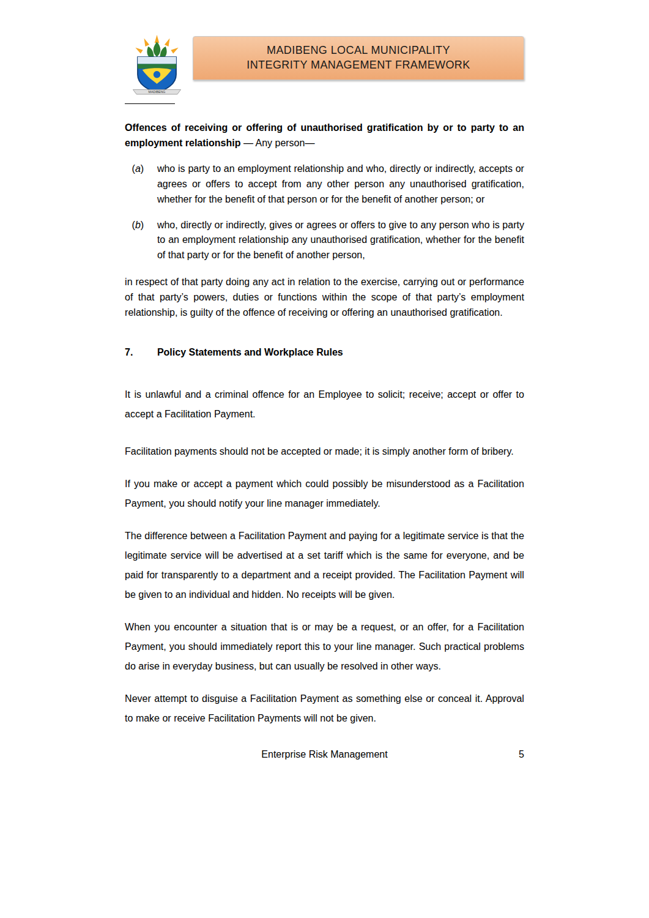MADIBENG
MADIBENG LOCAL MUNICIPALITY
INTEGRITY MANAGEMENT FRAMEWORK
Offences of receiving or offering of unauthorised gratification by or to party to an employment relationship — Any person—
(a) who is party to an employment relationship and who, directly or indirectly, accepts or agrees or offers to accept from any other person any unauthorised gratification, whether for the benefit of that person or for the benefit of another person; or
(b) who, directly or indirectly, gives or agrees or offers to give to any person who is party to an employment relationship any unauthorised gratification, whether for the benefit of that party or for the benefit of another person,
in respect of that party doing any act in relation to the exercise, carrying out or performance of that party’s powers, duties or functions within the scope of that party’s employment relationship, is guilty of the offence of receiving or offering an unauthorised gratification.
7. Policy Statements and Workplace Rules
It is unlawful and a criminal offence for an Employee to solicit; receive; accept or offer to accept a Facilitation Payment.
Facilitation payments should not be accepted or made; it is simply another form of bribery.
If you make or accept a payment which could possibly be misunderstood as a Facilitation Payment, you should notify your line manager immediately.
The difference between a Facilitation Payment and paying for a legitimate service is that the legitimate service will be advertised at a set tariff which is the same for everyone, and be paid for transparently to a department and a receipt provided. The Facilitation Payment will be given to an individual and hidden. No receipts will be given.
When you encounter a situation that is or may be a request, or an offer, for a Facilitation Payment, you should immediately report this to your line manager. Such practical problems do arise in everyday business, but can usually be resolved in other ways.
Never attempt to disguise a Facilitation Payment as something else or conceal it. Approval to make or receive Facilitation Payments will not be given.
Enterprise Risk Management 5